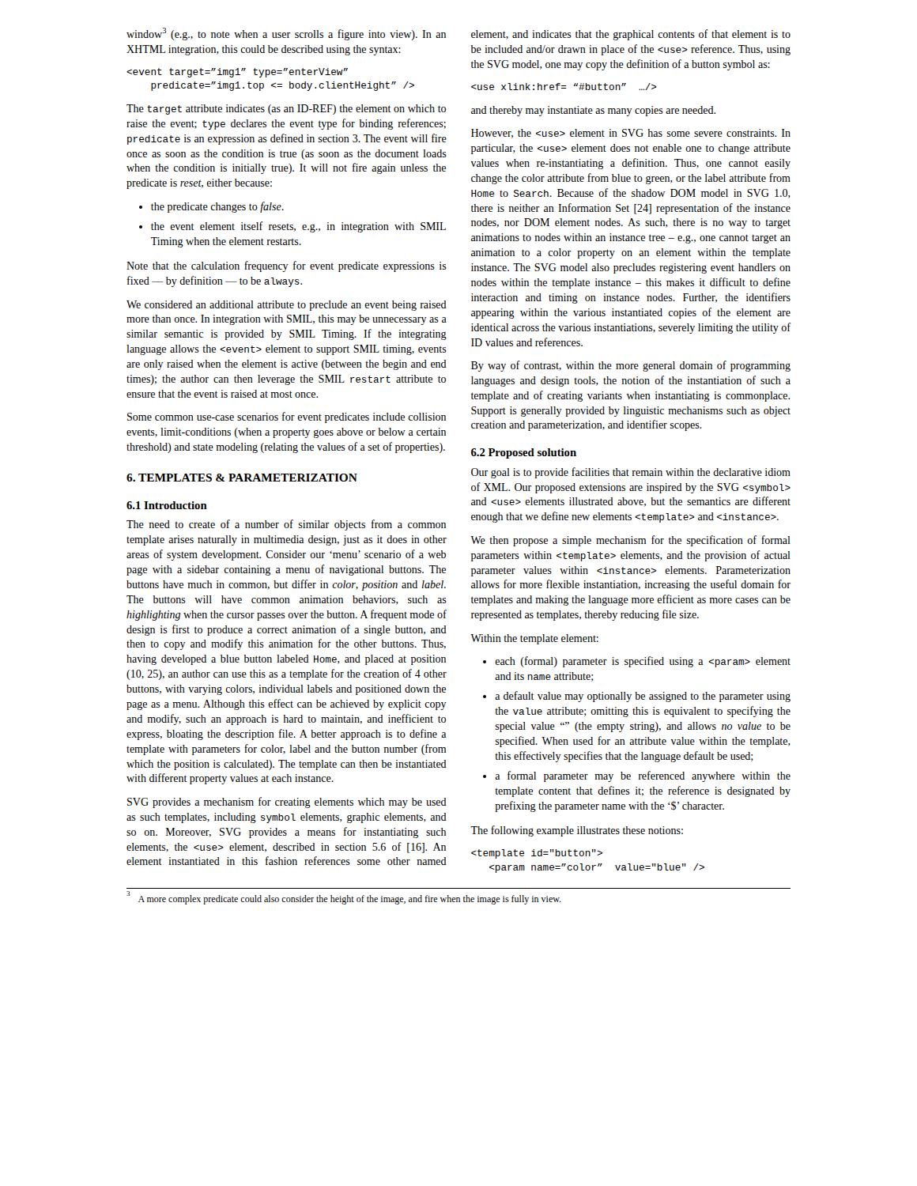window3 (e.g., to note when a user scrolls a figure into view). In an XHTML integration, this could be described using the syntax:
<event target=”img1” type=”enterView”
    predicate=”img1.top <= body.clientHeight” />
The target attribute indicates (as an ID-REF) the element on which to raise the event; type declares the event type for binding references; predicate is an expression as defined in section 3. The event will fire once as soon as the condition is true (as soon as the document loads when the condition is initially true). It will not fire again unless the predicate is reset, either because:
the predicate changes to false.
the event element itself resets, e.g., in integration with SMIL Timing when the element restarts.
Note that the calculation frequency for event predicate expressions is fixed — by definition — to be always.
We considered an additional attribute to preclude an event being raised more than once. In integration with SMIL, this may be unnecessary as a similar semantic is provided by SMIL Timing. If the integrating language allows the <event> element to support SMIL timing, events are only raised when the element is active (between the begin and end times); the author can then leverage the SMIL restart attribute to ensure that the event is raised at most once.
Some common use-case scenarios for event predicates include collision events, limit-conditions (when a property goes above or below a certain threshold) and state modeling (relating the values of a set of properties).
6. Templates & Parameterization
6.1 Introduction
The need to create of a number of similar objects from a common template arises naturally in multimedia design, just as it does in other areas of system development. Consider our ‘menu’ scenario of a web page with a sidebar containing a menu of navigational buttons. The buttons have much in common, but differ in color, position and label. The buttons will have common animation behaviors, such as highlighting when the cursor passes over the button. A frequent mode of design is first to produce a correct animation of a single button, and then to copy and modify this animation for the other buttons. Thus, having developed a blue button labeled Home, and placed at position (10, 25), an author can use this as a template for the creation of 4 other buttons, with varying colors, individual labels and positioned down the page as a menu. Although this effect can be achieved by explicit copy and modify, such an approach is hard to maintain, and inefficient to express, bloating the description file. A better approach is to define a template with parameters for color, label and the button number (from which the position is calculated). The template can then be instantiated with different property values at each instance.
SVG provides a mechanism for creating elements which may be used as such templates, including symbol elements, graphic elements, and so on. Moreover, SVG provides a means for instantiating such elements, the <use> element, described in section 5.6 of [16]. An element instantiated in this fashion references some other named element, and indicates that the graphical contents of that element is to be included and/or drawn in place of the <use> reference. Thus, using the SVG model, one may copy the definition of a button symbol as:
<use xlink:href= “#button”  …/>
and thereby may instantiate as many copies are needed.
However, the <use> element in SVG has some severe constraints. In particular, the <use> element does not enable one to change attribute values when re-instantiating a definition. Thus, one cannot easily change the color attribute from blue to green, or the label attribute from Home to Search. Because of the shadow DOM model in SVG 1.0, there is neither an Information Set [24] representation of the instance nodes, nor DOM element nodes. As such, there is no way to target animations to nodes within an instance tree – e.g., one cannot target an animation to a color property on an element within the template instance. The SVG model also precludes registering event handlers on nodes within the template instance – this makes it difficult to define interaction and timing on instance nodes. Further, the identifiers appearing within the various instantiated copies of the element are identical across the various instantiations, severely limiting the utility of ID values and references.
By way of contrast, within the more general domain of programming languages and design tools, the notion of the instantiation of such a template and of creating variants when instantiating is commonplace. Support is generally provided by linguistic mechanisms such as object creation and parameterization, and identifier scopes.
6.2 Proposed solution
Our goal is to provide facilities that remain within the declarative idiom of XML. Our proposed extensions are inspired by the SVG <symbol> and <use> elements illustrated above, but the semantics are different enough that we define new elements <template> and <instance>.
We then propose a simple mechanism for the specification of formal parameters within <template> elements, and the provision of actual parameter values within <instance> elements. Parameterization allows for more flexible instantiation, increasing the useful domain for templates and making the language more efficient as more cases can be represented as templates, thereby reducing file size.
Within the template element:
each (formal) parameter is specified using a <param> element and its name attribute;
a default value may optionally be assigned to the parameter using the value attribute; omitting this is equivalent to specifying the special value “” (the empty string), and allows no value to be specified. When used for an attribute value within the template, this effectively specifies that the language default be used;
a formal parameter may be referenced anywhere within the template content that defines it; the reference is designated by prefixing the parameter name with the ‘$’ character.
The following example illustrates these notions:
<template id="button">
   <param name=”color”  value="blue" />
3 A more complex predicate could also consider the height of the image, and fire when the image is fully in view.